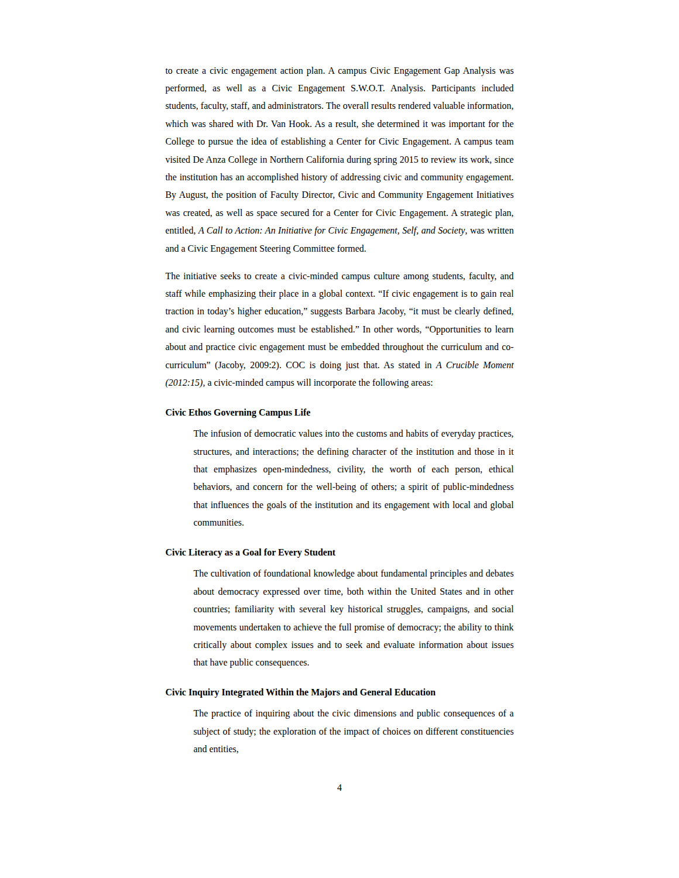to create a civic engagement action plan. A campus Civic Engagement Gap Analysis was performed, as well as a Civic Engagement S.W.O.T. Analysis. Participants included students, faculty, staff, and administrators. The overall results rendered valuable information, which was shared with Dr. Van Hook. As a result, she determined it was important for the College to pursue the idea of establishing a Center for Civic Engagement. A campus team visited De Anza College in Northern California during spring 2015 to review its work, since the institution has an accomplished history of addressing civic and community engagement. By August, the position of Faculty Director, Civic and Community Engagement Initiatives was created, as well as space secured for a Center for Civic Engagement. A strategic plan, entitled, A Call to Action: An Initiative for Civic Engagement, Self, and Society, was written and a Civic Engagement Steering Committee formed.
The initiative seeks to create a civic-minded campus culture among students, faculty, and staff while emphasizing their place in a global context. “If civic engagement is to gain real traction in today’s higher education,” suggests Barbara Jacoby, “it must be clearly defined, and civic learning outcomes must be established.” In other words, “Opportunities to learn about and practice civic engagement must be embedded throughout the curriculum and co-curriculum” (Jacoby, 2009:2). COC is doing just that. As stated in A Crucible Moment (2012:15), a civic-minded campus will incorporate the following areas:
Civic Ethos Governing Campus Life
The infusion of democratic values into the customs and habits of everyday practices, structures, and interactions; the defining character of the institution and those in it that emphasizes open-mindedness, civility, the worth of each person, ethical behaviors, and concern for the well-being of others; a spirit of public-mindedness that influences the goals of the institution and its engagement with local and global communities.
Civic Literacy as a Goal for Every Student
The cultivation of foundational knowledge about fundamental principles and debates about democracy expressed over time, both within the United States and in other countries; familiarity with several key historical struggles, campaigns, and social movements undertaken to achieve the full promise of democracy; the ability to think critically about complex issues and to seek and evaluate information about issues that have public consequences.
Civic Inquiry Integrated Within the Majors and General Education
The practice of inquiring about the civic dimensions and public consequences of a subject of study; the exploration of the impact of choices on different constituencies and entities,
4